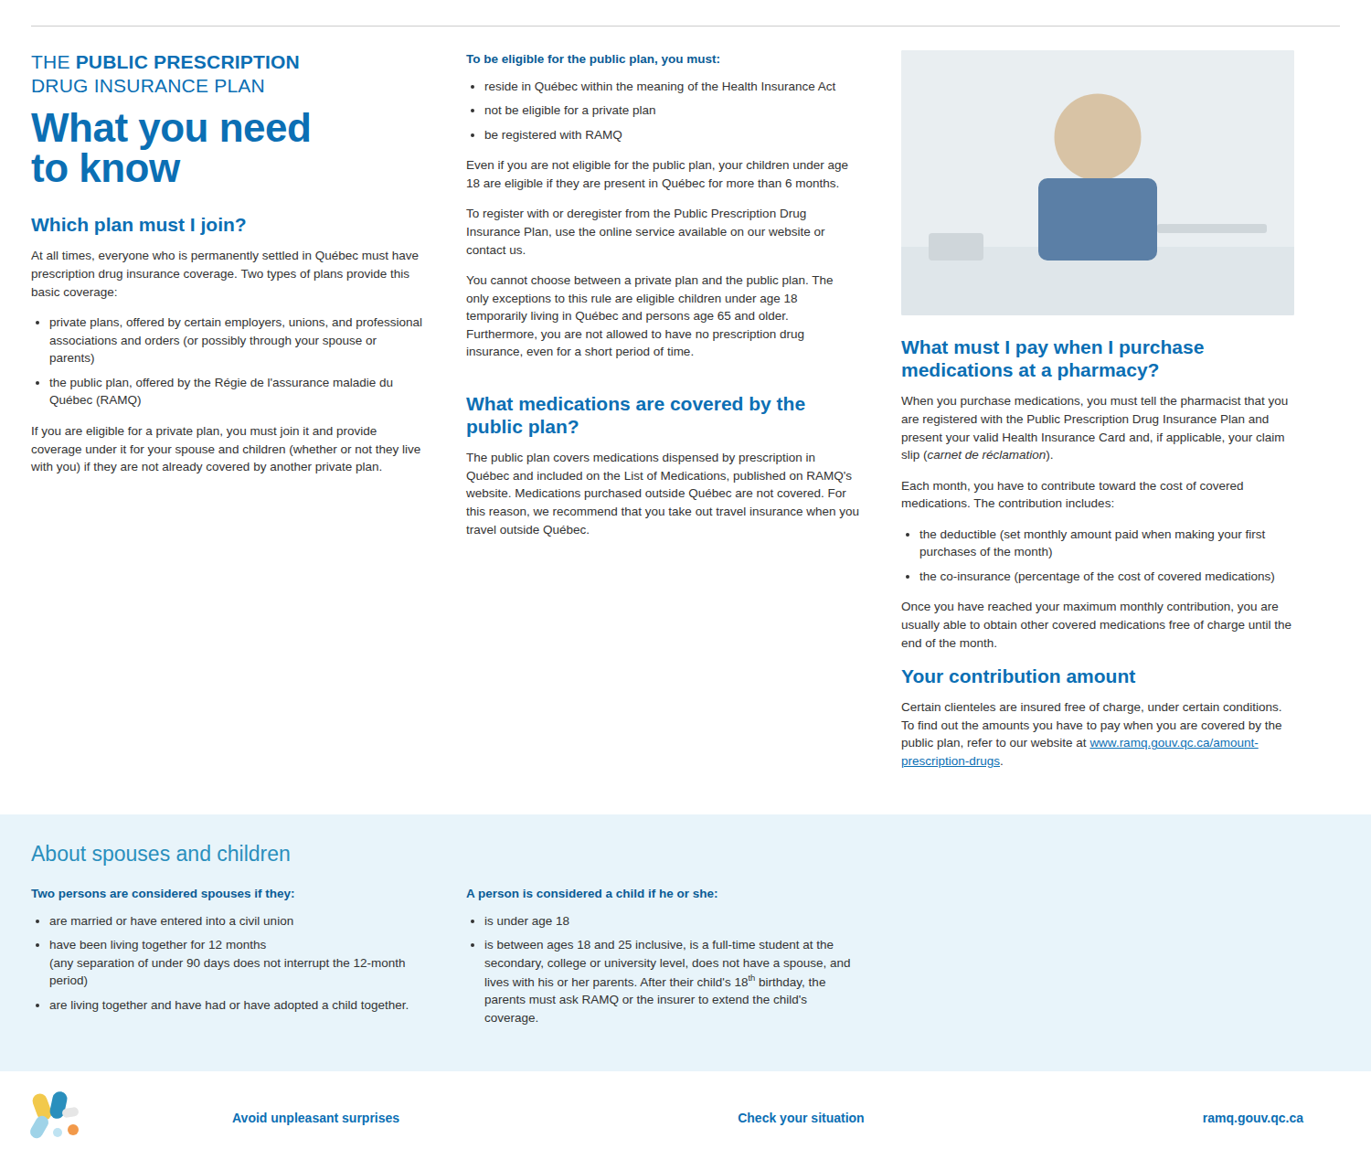THE PUBLIC PRESCRIPTION
DRUG INSURANCE PLAN
What you need
to know
Which plan must I join?
At all times, everyone who is permanently settled in Québec must have prescription drug insurance coverage. Two types of plans provide this basic coverage:
private plans, offered by certain employers, unions, and professional associations and orders (or possibly through your spouse or parents)
the public plan, offered by the Régie de l'assurance maladie du Québec (RAMQ)
If you are eligible for a private plan, you must join it and provide coverage under it for your spouse and children (whether or not they live with you) if they are not already covered by another private plan.
To be eligible for the public plan, you must:
reside in Québec within the meaning of the Health Insurance Act
not be eligible for a private plan
be registered with RAMQ
Even if you are not eligible for the public plan, your children under age 18 are eligible if they are present in Québec for more than 6 months.
To register with or deregister from the Public Prescription Drug Insurance Plan, use the online service available on our website or contact us.
You cannot choose between a private plan and the public plan. The only exceptions to this rule are eligible children under age 18 temporarily living in Québec and persons age 65 and older. Furthermore, you are not allowed to have no prescription drug insurance, even for a short period of time.
What medications are covered by the public plan?
The public plan covers medications dispensed by prescription in Québec and included on the List of Medications, published on RAMQ's website. Medications purchased outside Québec are not covered. For this reason, we recommend that you take out travel insurance when you travel outside Québec.
What must I pay when I purchase medications at a pharmacy?
When you purchase medications, you must tell the pharmacist that you are registered with the Public Prescription Drug Insurance Plan and present your valid Health Insurance Card and, if applicable, your claim slip (carnet de réclamation).
Each month, you have to contribute toward the cost of covered medications. The contribution includes:
the deductible (set monthly amount paid when making your first purchases of the month)
the co-insurance (percentage of the cost of covered medications)
Once you have reached your maximum monthly contribution, you are usually able to obtain other covered medications free of charge until the end of the month.
Your contribution amount
Certain clienteles are insured free of charge, under certain conditions. To find out the amounts you have to pay when you are covered by the public plan, refer to our website at www.ramq.gouv.qc.ca/amount-prescription-drugs.
About spouses and children
Two persons are considered spouses if they:
are married or have entered into a civil union
have been living together for 12 months
(any separation of under 90 days does not interrupt the 12-month period)
are living together and have had or have adopted a child together.
A person is considered a child if he or she:
is under age 18
is between ages 18 and 25 inclusive, is a full-time student at the secondary, college or university level, does not have a spouse, and lives with his or her parents. After their child's 18th birthday, the parents must ask RAMQ or the insurer to extend the child's coverage.
Avoid unpleasant surprises
Check your situation
ramq.gouv.qc.ca